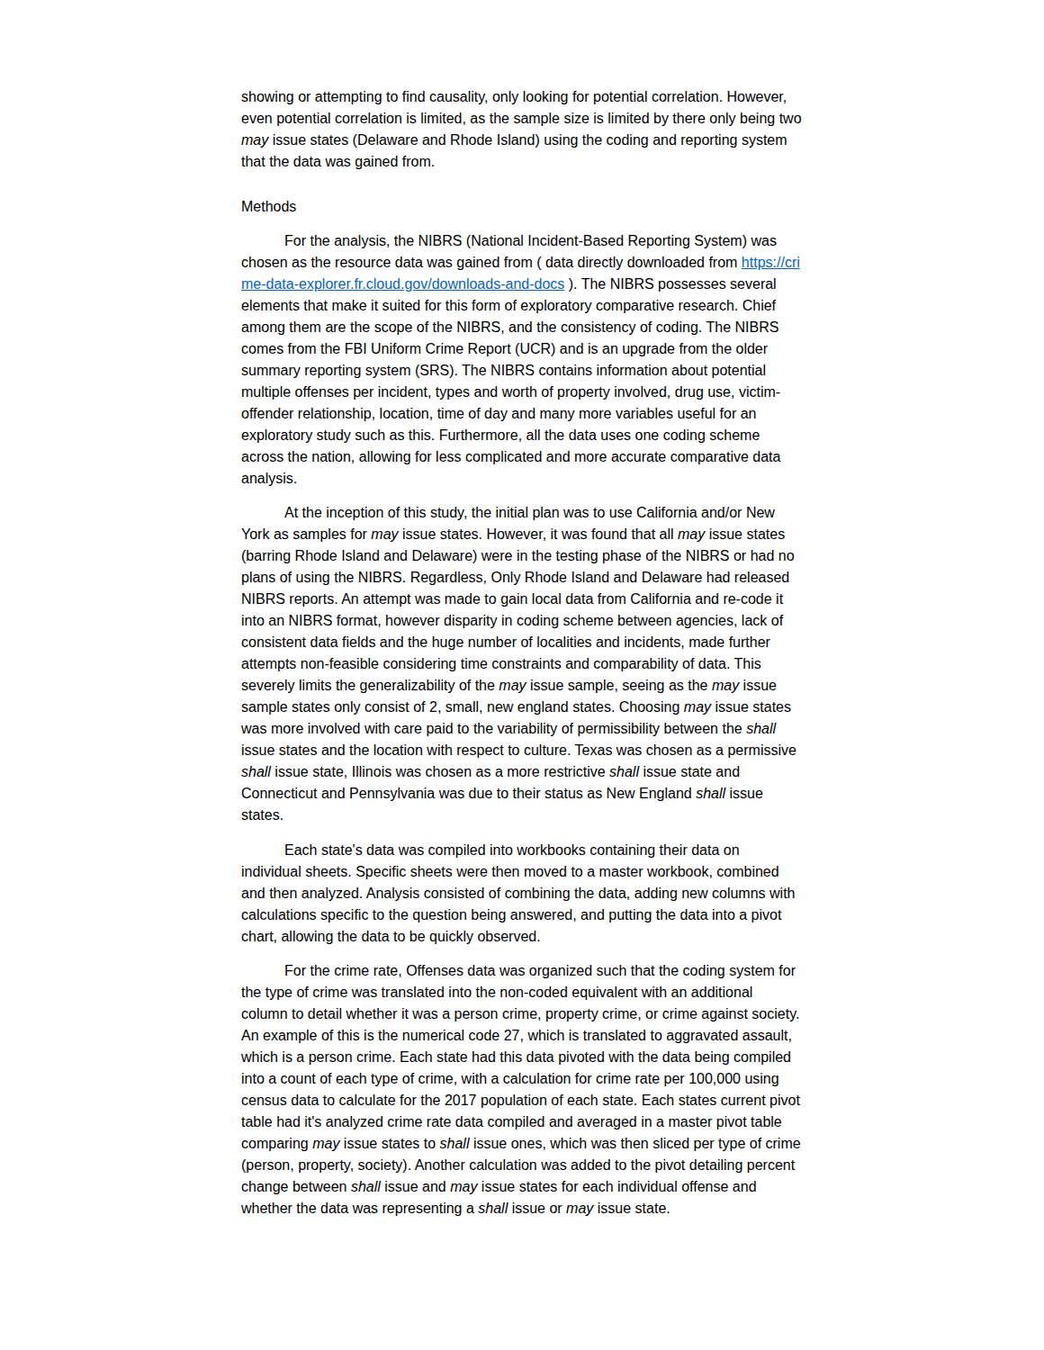showing or attempting to find causality, only looking for potential correlation. However, even potential correlation is limited, as the sample size is limited by there only being two may issue states (Delaware and Rhode Island) using the coding and reporting system that the data was gained from.
Methods
For the analysis, the NIBRS (National Incident-Based Reporting System) was chosen as the resource data was gained from ( data directly downloaded from https://crime-data-explorer.fr.cloud.gov/downloads-and-docs ). The NIBRS possesses several elements that make it suited for this form of exploratory comparative research. Chief among them are the scope of the NIBRS, and the consistency of coding. The NIBRS comes from the FBI Uniform Crime Report (UCR) and is an upgrade from the older summary reporting system (SRS). The NIBRS contains information about potential multiple offenses per incident, types and worth of property involved, drug use, victim-offender relationship, location, time of day and many more variables useful for an exploratory study such as this. Furthermore, all the data uses one coding scheme across the nation, allowing for less complicated and more accurate comparative data analysis.
At the inception of this study, the initial plan was to use California and/or New York as samples for may issue states. However, it was found that all may issue states (barring Rhode Island and Delaware) were in the testing phase of the NIBRS or had no plans of using the NIBRS. Regardless, Only Rhode Island and Delaware had released NIBRS reports. An attempt was made to gain local data from California and re-code it into an NIBRS format, however disparity in coding scheme between agencies, lack of consistent data fields and the huge number of localities and incidents, made further attempts non-feasible considering time constraints and comparability of data. This severely limits the generalizability of the may issue sample, seeing as the may issue sample states only consist of 2, small, new england states. Choosing may issue states was more involved with care paid to the variability of permissibility between the shall issue states and the location with respect to culture. Texas was chosen as a permissive shall issue state, Illinois was chosen as a more restrictive shall issue state and Connecticut and Pennsylvania was due to their status as New England shall issue states.
Each state's data was compiled into workbooks containing their data on individual sheets. Specific sheets were then moved to a master workbook, combined and then analyzed. Analysis consisted of combining the data, adding new columns with calculations specific to the question being answered, and putting the data into a pivot chart, allowing the data to be quickly observed.
For the crime rate, Offenses data was organized such that the coding system for the type of crime was translated into the non-coded equivalent with an additional column to detail whether it was a person crime, property crime, or crime against society. An example of this is the numerical code 27, which is translated to aggravated assault, which is a person crime. Each state had this data pivoted with the data being compiled into a count of each type of crime, with a calculation for crime rate per 100,000 using census data to calculate for the 2017 population of each state. Each states current pivot table had it's analyzed crime rate data compiled and averaged in a master pivot table comparing may issue states to shall issue ones, which was then sliced per type of crime (person, property, society). Another calculation was added to the pivot detailing percent change between shall issue and may issue states for each individual offense and whether the data was representing a shall issue or may issue state.